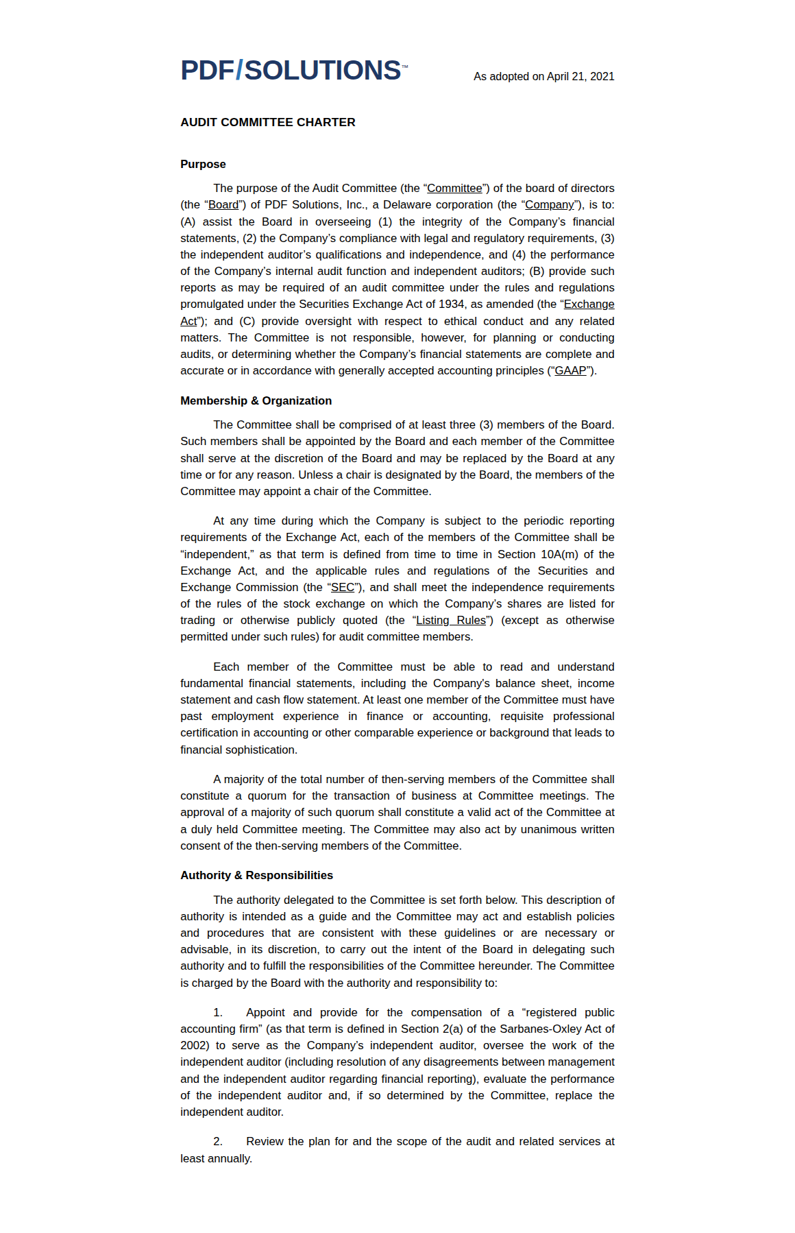PDF/SOLUTIONS™
As adopted on April 21, 2021
AUDIT COMMITTEE CHARTER
Purpose
The purpose of the Audit Committee (the “Committee”) of the board of directors (the “Board”) of PDF Solutions, Inc., a Delaware corporation (the “Company”), is to: (A) assist the Board in overseeing (1) the integrity of the Company’s financial statements, (2) the Company’s compliance with legal and regulatory requirements, (3) the independent auditor’s qualifications and independence, and (4) the performance of the Company’s internal audit function and independent auditors; (B) provide such reports as may be required of an audit committee under the rules and regulations promulgated under the Securities Exchange Act of 1934, as amended (the “Exchange Act”); and (C) provide oversight with respect to ethical conduct and any related matters. The Committee is not responsible, however, for planning or conducting audits, or determining whether the Company’s financial statements are complete and accurate or in accordance with generally accepted accounting principles (“GAAP”).
Membership & Organization
The Committee shall be comprised of at least three (3) members of the Board. Such members shall be appointed by the Board and each member of the Committee shall serve at the discretion of the Board and may be replaced by the Board at any time or for any reason. Unless a chair is designated by the Board, the members of the Committee may appoint a chair of the Committee.
At any time during which the Company is subject to the periodic reporting requirements of the Exchange Act, each of the members of the Committee shall be “independent,” as that term is defined from time to time in Section 10A(m) of the Exchange Act, and the applicable rules and regulations of the Securities and Exchange Commission (the “SEC”), and shall meet the independence requirements of the rules of the stock exchange on which the Company’s shares are listed for trading or otherwise publicly quoted (the “Listing Rules”) (except as otherwise permitted under such rules) for audit committee members.
Each member of the Committee must be able to read and understand fundamental financial statements, including the Company's balance sheet, income statement and cash flow statement. At least one member of the Committee must have past employment experience in finance or accounting, requisite professional certification in accounting or other comparable experience or background that leads to financial sophistication.
A majority of the total number of then-serving members of the Committee shall constitute a quorum for the transaction of business at Committee meetings. The approval of a majority of such quorum shall constitute a valid act of the Committee at a duly held Committee meeting. The Committee may also act by unanimous written consent of the then-serving members of the Committee.
Authority & Responsibilities
The authority delegated to the Committee is set forth below. This description of authority is intended as a guide and the Committee may act and establish policies and procedures that are consistent with these guidelines or are necessary or advisable, in its discretion, to carry out the intent of the Board in delegating such authority and to fulfill the responsibilities of the Committee hereunder. The Committee is charged by the Board with the authority and responsibility to:
1. Appoint and provide for the compensation of a “registered public accounting firm” (as that term is defined in Section 2(a) of the Sarbanes-Oxley Act of 2002) to serve as the Company’s independent auditor, oversee the work of the independent auditor (including resolution of any disagreements between management and the independent auditor regarding financial reporting), evaluate the performance of the independent auditor and, if so determined by the Committee, replace the independent auditor.
2. Review the plan for and the scope of the audit and related services at least annually.